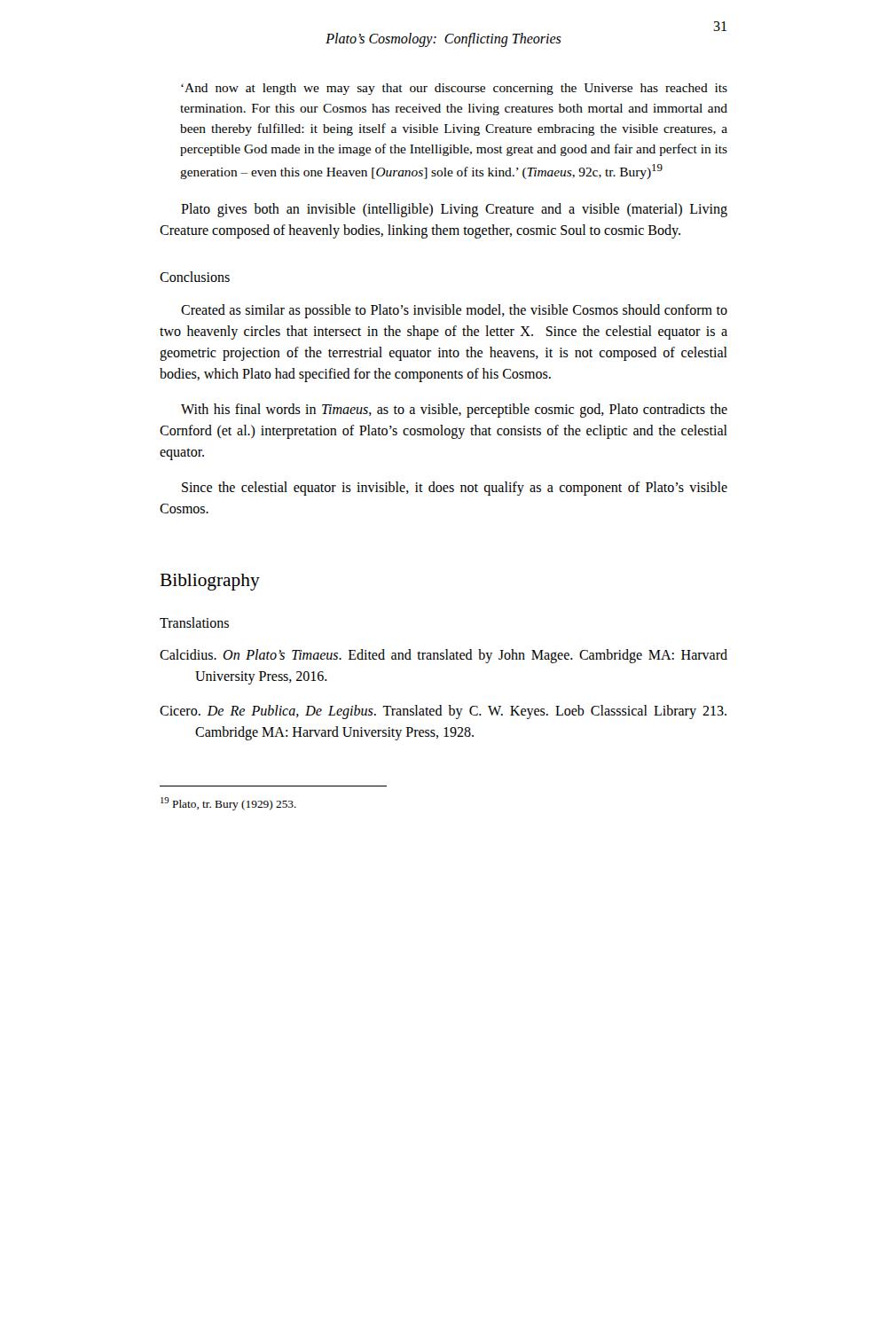Plato’s Cosmology: Conflicting Theories 31
‘And now at length we may say that our discourse concerning the Universe has reached its termination. For this our Cosmos has received the living creatures both mortal and immortal and been thereby fulfilled: it being itself a visible Living Creature embracing the visible creatures, a perceptible God made in the image of the Intelligible, most great and good and fair and perfect in its generation – even this one Heaven [Ouranos] sole of its kind.’ (Timaeus, 92c, tr. Bury)19
Plato gives both an invisible (intelligible) Living Creature and a visible (material) Living Creature composed of heavenly bodies, linking them together, cosmic Soul to cosmic Body.
Conclusions
Created as similar as possible to Plato’s invisible model, the visible Cosmos should conform to two heavenly circles that intersect in the shape of the letter X. Since the celestial equator is a geometric projection of the terrestrial equator into the heavens, it is not composed of celestial bodies, which Plato had specified for the components of his Cosmos.
With his final words in Timaeus, as to a visible, perceptible cosmic god, Plato contradicts the Cornford (et al.) interpretation of Plato’s cosmology that consists of the ecliptic and the celestial equator.
Since the celestial equator is invisible, it does not qualify as a component of Plato’s visible Cosmos.
Bibliography
Translations
Calcidius. On Plato’s Timaeus. Edited and translated by John Magee. Cambridge MA: Harvard University Press, 2016.
Cicero. De Re Publica, De Legibus. Translated by C. W. Keyes. Loeb Classsical Library 213. Cambridge MA: Harvard University Press, 1928.
19 Plato, tr. Bury (1929) 253.